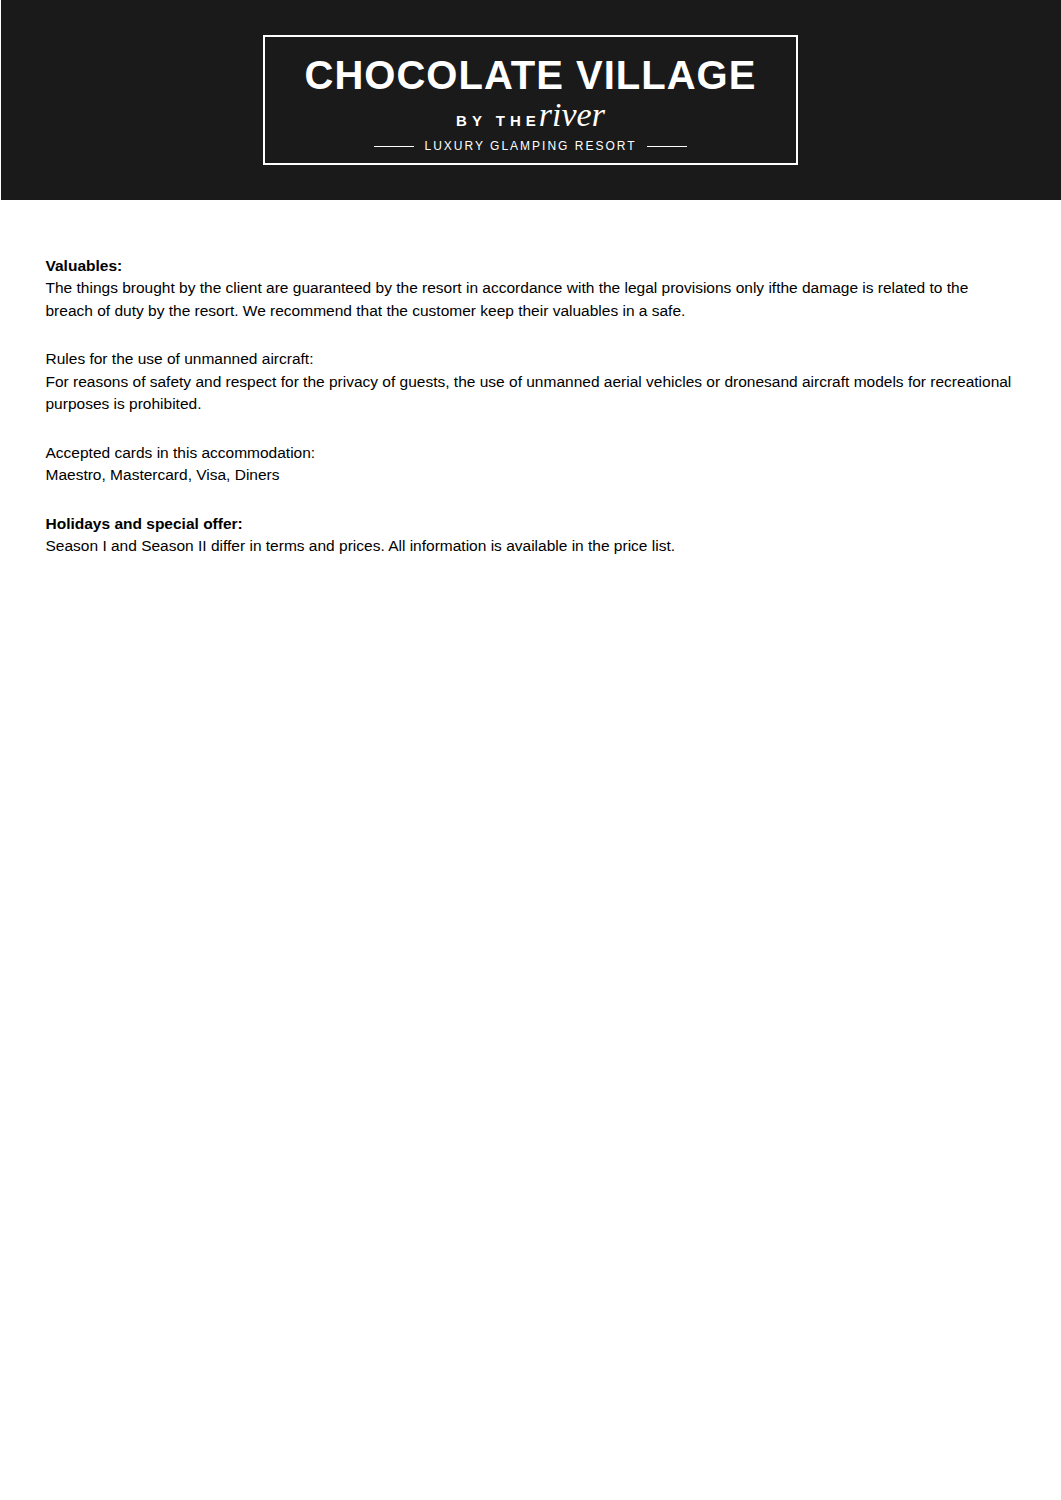Chocolate Village
By the river
Luxury Glamping Resort
Valuables:
The things brought by the client are guaranteed by the resort in accordance with the legal provisions only ifthe damage is related to the breach of duty by the resort. We recommend that the customer keep their valuables in a safe.
Rules for the use of unmanned aircraft:
For reasons of safety and respect for the privacy of guests, the use of unmanned aerial vehicles or dronesand aircraft models for recreational purposes is prohibited.
Accepted cards in this accommodation:
Maestro, Mastercard, Visa, Diners
Holidays and special offer:
Season I and Season II differ in terms and prices. All information is available in the price list.